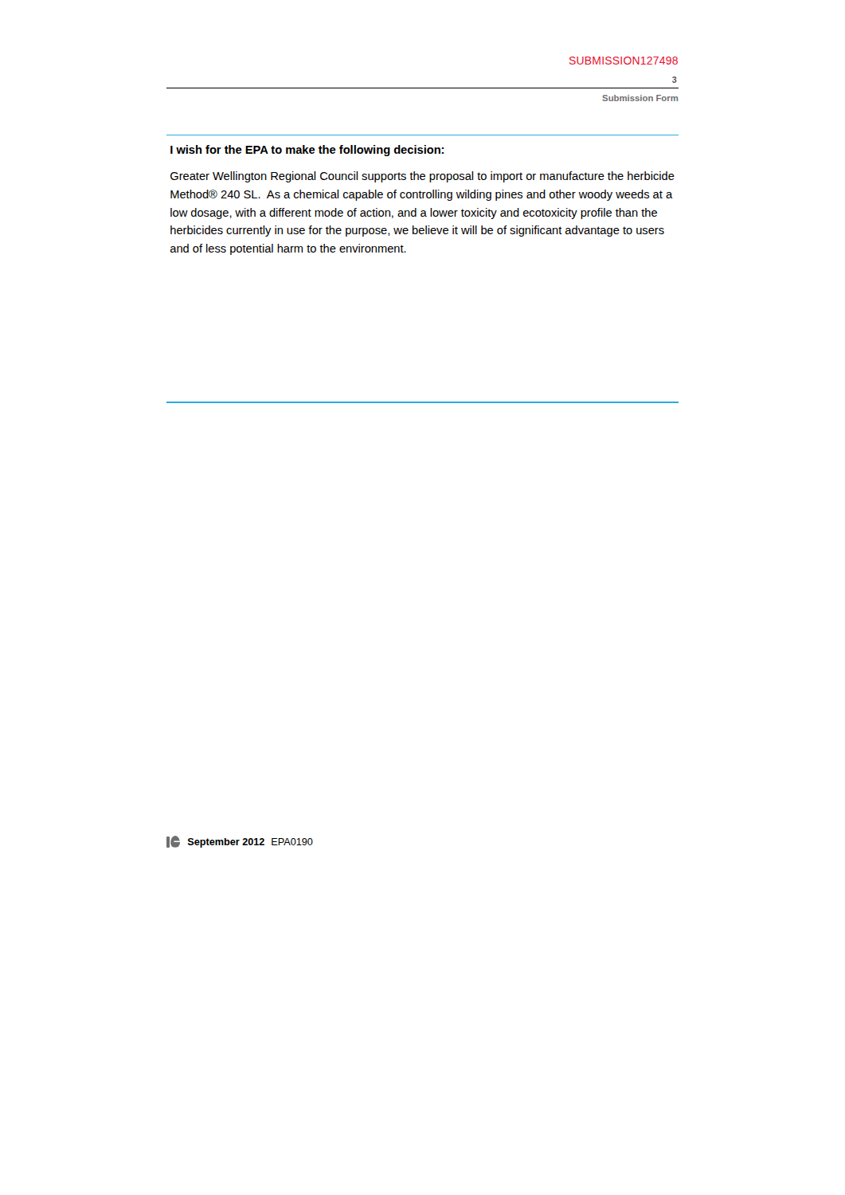SUBMISSION127498
3
Submission Form
I wish for the EPA to make the following decision:
Greater Wellington Regional Council supports the proposal to import or manufacture the herbicide Method® 240 SL. As a chemical capable of controlling wilding pines and other woody weeds at a low dosage, with a different mode of action, and a lower toxicity and ecotoxicity profile than the herbicides currently in use for the purpose, we believe it will be of significant advantage to users and of less potential harm to the environment.
September 2012 EPA0190